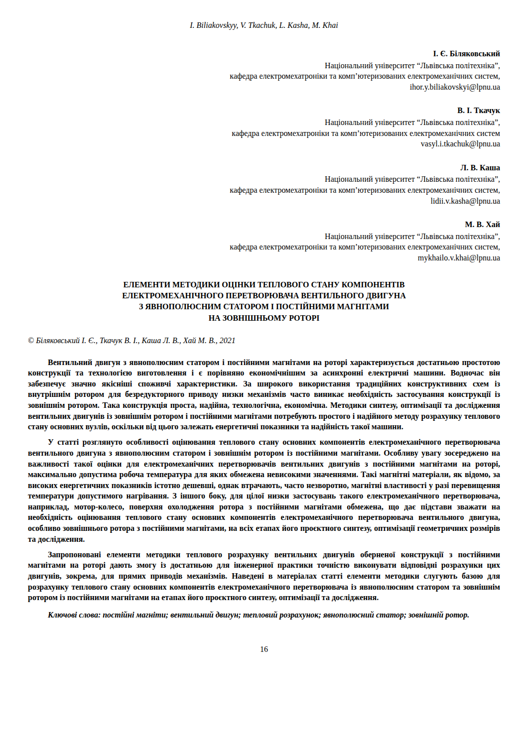I. Biliakovskyy, V. Tkachuk, L. Kasha, M. Khai
І. Є. Біляковський
Національний університет “Львівська політехніка”,
кафедра електромехатроніки та комп’ютеризованих електромеханічних систем,
ihor.y.biliakovskyi@lpnu.ua
В. І. Ткачук
Національний університет “Львівська політехніка”,
кафедра електромехатроніки та комп’ютеризованих електромеханічних систем
vasyl.i.tkachuk@lpnu.ua
Л. В. Каша
Національний університет “Львівська політехніка”,
кафедра електромехатроніки та комп’ютеризованих електромеханічних систем,
lidii.v.kasha@lpnu.ua
М. В. Хай
Національний університет “Львівська політехніка”,
кафедра електромехатроніки та комп’ютеризованих електромеханічних систем,
mykhailo.v.khai@lpnu.ua
Елементи методики оцінки теплового стану компонентів
електромеханічного перетворювача вентильного двигуна
з явнополюсним статором і постійними магнітами
на зовнішньому роторі
© Біляковський І. Є., Ткачук В. І., Каша Л. В., Хай М. В., 2021
Вентильний двигун з явнополюсним статором і постійними магнітами на роторі характеризується достатньою простотою конструкції та технологією виготовлення і є порівняно економічнішим за асинхронні електричні машини. Водночас він забезпечує значно якісніші споживчі характеристики. За широкого використання традиційних конструктивних схем із внутрішнім ротором для безредукторного приводу низки механізмів часто виникає необхідність застосування конструкції із зовнішнім ротором. Така конструкція проста, надійна, технологічна, економічна. Методики синтезу, оптимізації та дослідження вентильних двигунів із зовнішнім ротором і постійними магнітами потребують простого і надійного методу розрахунку теплового стану основних вузлів, оскільки від цього залежать енергетичні показники та надійність такої машини.
У статті розглянуто особливості оцінювання теплового стану основних компонентів електромеханічного перетворювача вентильного двигуна з явнополюсним статором і зовнішнім ротором із постійними магнітами. Особливу увагу зосереджено на важливості такої оцінки для електромеханічних перетворювачів вентильних двигунів з постійними магнітами на роторі, максимально допустима робоча температура для яких обмежена невисокими значеннями. Такі магнітні матеріали, як відомо, за високих енергетичних показників істотно дешевші, однак втрачають, часто незворотно, магнітні властивості у разі перевищення температури допустимого нагрівання. З іншого боку, для цілої низки застосувань такого електромеханічного перетворювача, наприклад, мотор-колесо, поверхня охолодження ротора з постійними магнітами обмежена, що дає підстави зважати на необхідність оцінювання теплового стану основних компонентів електромеханічного перетворювача вентильного двигуна, особливо зовнішнього ротора з постійними магнітами, на всіх етапах його проєктного синтезу, оптимізації геометричних розмірів та дослідження.
Запропоновані елементи методики теплового розрахунку вентильних двигунів оберненої конструкції з постійними магнітами на роторі дають змогу із достатньою для інженерної практики точністю виконувати відповідні розрахунки цих двигунів, зокрема, для прямих приводів механізмів. Наведені в матеріалах статті елементи методики слугують базою для розрахунку теплового стану основних компонентів електромеханічного перетворювача із явнополюсним статором та зовнішнім ротором із постійними магнітами на етапах його проєктного синтезу, оптимізації та дослідження.
Ключові слова: постійні магніти; вентильний двигун; тепловий розрахунок; явнополюсний статор; зовнішній ротор.
16